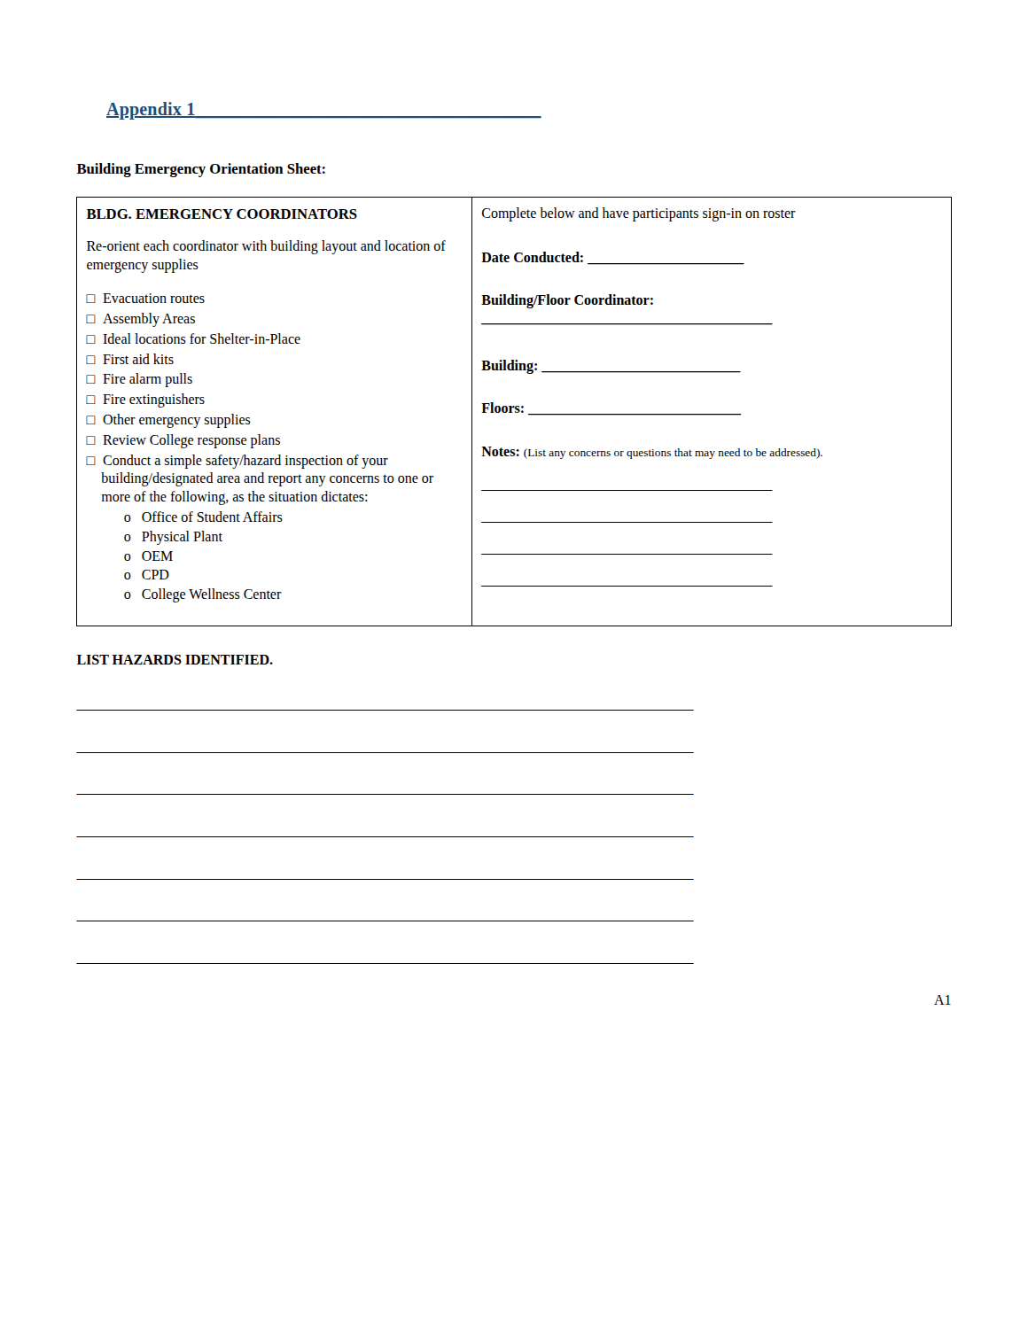Appendix 1_______________________________________
Building Emergency Orientation Sheet:
| BLDG. EMERGENCY COORDINATORS Re-orient each coordinator with building layout and location of emergency supplies Evacuation routes Assembly Areas Ideal locations for Shelter-in-Place First aid kits Fire alarm pulls Fire extinguishers Other emergency supplies Review College response plans Conduct a simple safety/hazard inspection of your building/designated area and report any concerns to one or more of the following, as the situation dictates: Office of Student Affairs Physical Plant OEM CPD College Wellness Center | Complete below and have participants sign-in on roster Date Conducted: ______________________ Building/Floor Coordinator: _________________________________________ Building: ____________________________ Floors: ______________________________ Notes: (List any concerns or questions that may need to be addressed). _________________________________________ _________________________________________ _________________________________________ _________________________________________ |
LIST HAZARDS IDENTIFIED.
_______________________________________________________________________________________
_______________________________________________________________________________________
_______________________________________________________________________________________
_______________________________________________________________________________________
_______________________________________________________________________________________
_______________________________________________________________________________________
_______________________________________________________________________________________
A1